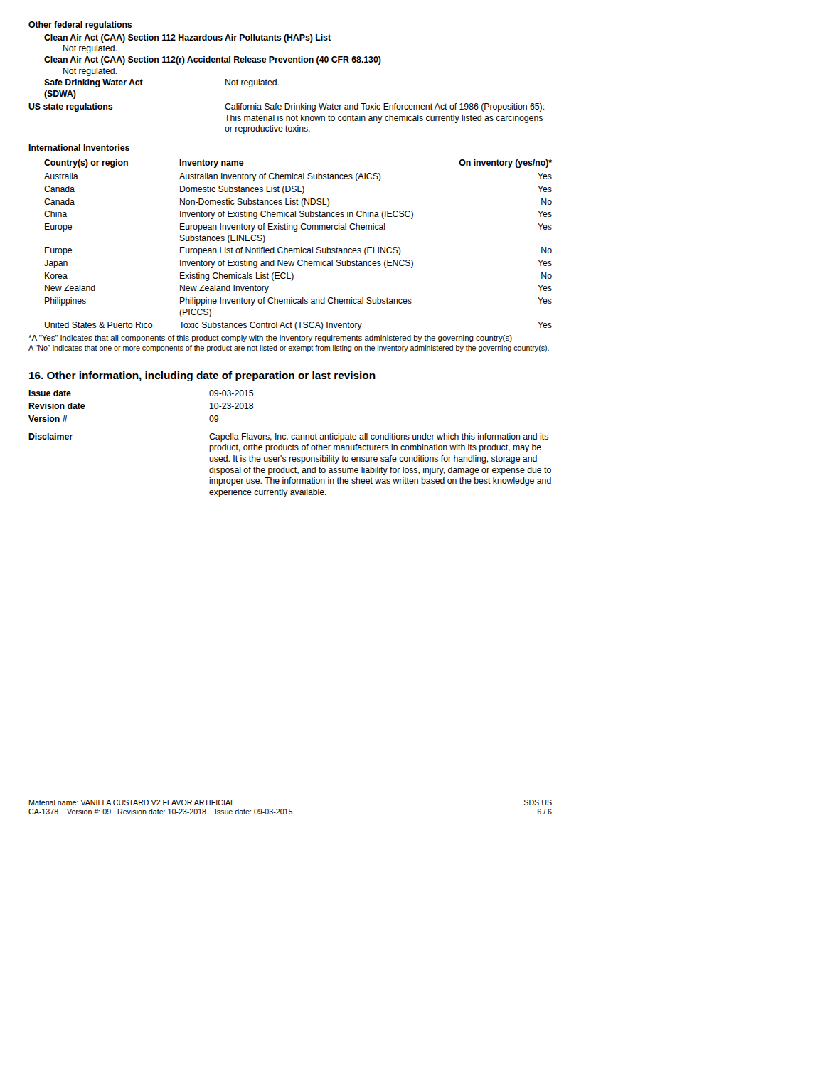Other federal regulations
Clean Air Act (CAA) Section 112 Hazardous Air Pollutants (HAPs) List
Not regulated.
Clean Air Act (CAA) Section 112(r) Accidental Release Prevention (40 CFR 68.130)
Not regulated.
| Safe Drinking Water Act (SDWA) | Not regulated. |
| US state regulations | California Safe Drinking Water and Toxic Enforcement Act of 1986 (Proposition 65): This material is not known to contain any chemicals currently listed as carcinogens or reproductive toxins. |
International Inventories
| Country(s) or region | Inventory name | On inventory (yes/no)* |
| --- | --- | --- |
| Australia | Australian Inventory of Chemical Substances (AICS) | Yes |
| Canada | Domestic Substances List (DSL) | Yes |
| Canada | Non-Domestic Substances List (NDSL) | No |
| China | Inventory of Existing Chemical Substances in China (IECSC) | Yes |
| Europe | European Inventory of Existing Commercial Chemical Substances (EINECS) | Yes |
| Europe | European List of Notified Chemical Substances (ELINCS) | No |
| Japan | Inventory of Existing and New Chemical Substances (ENCS) | Yes |
| Korea | Existing Chemicals List (ECL) | No |
| New Zealand | New Zealand Inventory | Yes |
| Philippines | Philippine Inventory of Chemicals and Chemical Substances (PICCS) | Yes |
| United States & Puerto Rico | Toxic Substances Control Act (TSCA) Inventory | Yes |
*A "Yes" indicates that all components of this product comply with the inventory requirements administered by the governing country(s)
A "No" indicates that one or more components of the product are not listed or exempt from listing on the inventory administered by the governing country(s).
16. Other information, including date of preparation or last revision
| Issue date | 09-03-2015 |
| Revision date | 10-23-2018 |
| Version # | 09 |
| Disclaimer | Capella Flavors, Inc. cannot anticipate all conditions under which this information and its product, orthe products of other manufacturers in combination with its product, may be used. It is the user's responsibility to ensure safe conditions for handling, storage and disposal of the product, and to assume liability for loss, injury, damage or expense due to improper use. The information in the sheet was written based on the best knowledge and experience currently available. |
| Material name: VANILLA CUSTARD V2 FLAVOR ARTIFICIAL | SDS US |
| CA-1378 Version #: 09 Revision date: 10-23-2018 Issue date: 09-03-2015 | 6 / 6 |